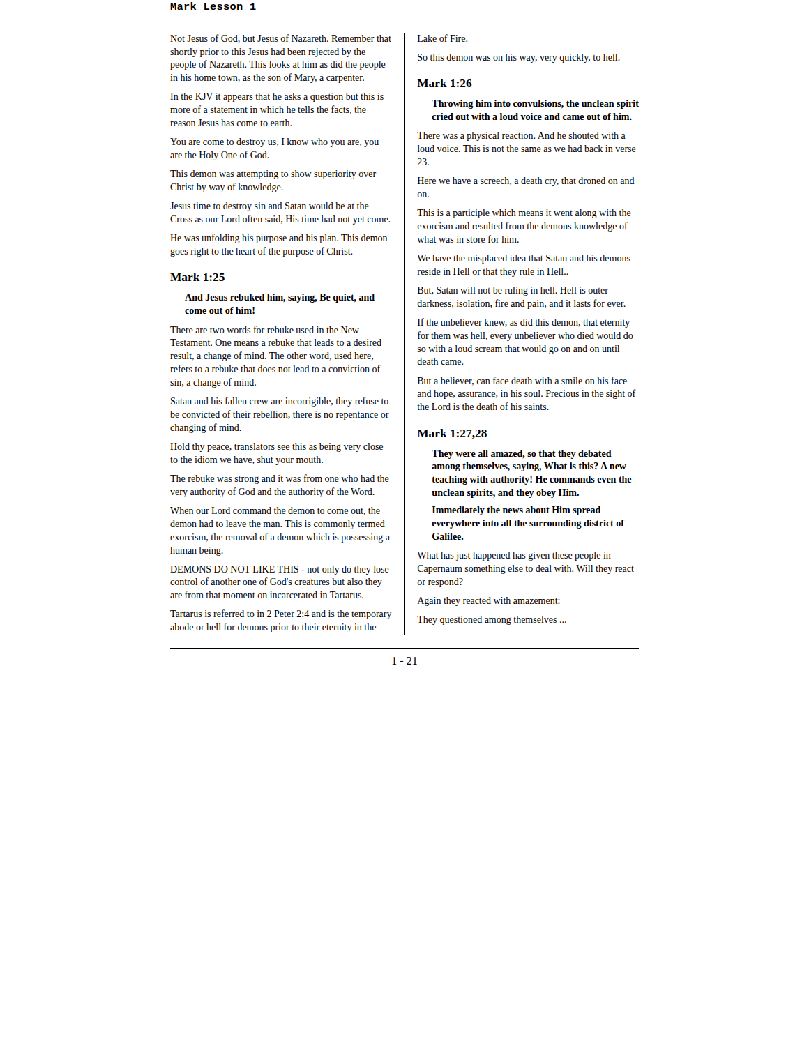Mark Lesson 1
Not Jesus of God, but Jesus of Nazareth. Remember that shortly prior to this Jesus had been rejected by the people of Nazareth. This looks at him as did the people in his home town, as the son of Mary, a carpenter.
In the KJV it appears that he asks a question but this is more of a statement in which he tells the facts, the reason Jesus has come to earth.
You are come to destroy us, I know who you are, you are the Holy One of God.
This demon was attempting to show superiority over Christ by way of knowledge.
Jesus time to destroy sin and Satan would be at the Cross as our Lord often said, His time had not yet come.
He was unfolding his purpose and his plan. This demon goes right to the heart of the purpose of Christ.
Mark 1:25
And Jesus rebuked him, saying, Be quiet, and come out of him!
There are two words for rebuke used in the New Testament. One means a rebuke that leads to a desired result, a change of mind. The other word, used here, refers to a rebuke that does not lead to a conviction of sin, a change of mind.
Satan and his fallen crew are incorrigible, they refuse to be convicted of their rebellion, there is no repentance or changing of mind.
Hold thy peace, translators see this as being very close to the idiom we have, shut your mouth.
The rebuke was strong and it was from one who had the very authority of God and the authority of the Word.
When our Lord command the demon to come out, the demon had to leave the man. This is commonly termed exorcism, the removal of a demon which is possessing a human being.
DEMONS DO NOT LIKE THIS - not only do they lose control of another one of God's creatures but also they are from that moment on incarcerated in Tartarus.
Tartarus is referred to in 2 Peter 2:4 and is the temporary abode or hell for demons prior to their eternity in the Lake of Fire.
So this demon was on his way, very quickly, to hell.
Mark 1:26
Throwing him into convulsions, the unclean spirit cried out with a loud voice and came out of him.
There was a physical reaction. And he shouted with a loud voice. This is not the same as we had back in verse 23.
Here we have a screech, a death cry, that droned on and on.
This is a participle which means it went along with the exorcism and resulted from the demons knowledge of what was in store for him.
We have the misplaced idea that Satan and his demons reside in Hell or that they rule in Hell..
But, Satan will not be ruling in hell. Hell is outer darkness, isolation, fire and pain, and it lasts for ever.
If the unbeliever knew, as did this demon, that eternity for them was hell, every unbeliever who died would do so with a loud scream that would go on and on until death came.
But a believer, can face death with a smile on his face and hope, assurance, in his soul. Precious in the sight of the Lord is the death of his saints.
Mark 1:27,28
They were all amazed, so that they debated among themselves, saying, What is this? A new teaching with authority! He commands even the unclean spirits, and they obey Him.
Immediately the news about Him spread everywhere into all the surrounding district of Galilee.
What has just happened has given these people in Capernaum something else to deal with. Will they react or respond?
Again they reacted with amazement:
They questioned among themselves ...
1 - 21